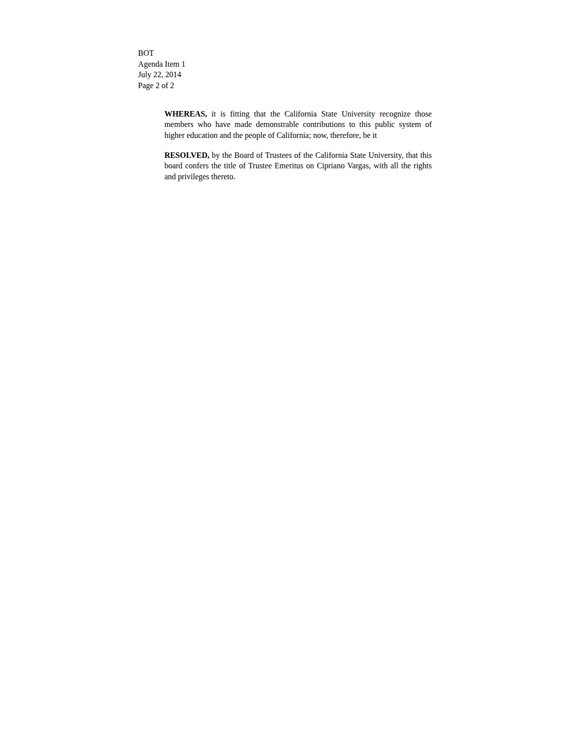BOT
Agenda Item 1
July 22, 2014
Page 2 of 2
WHEREAS, it is fitting that the California State University recognize those members who have made demonstrable contributions to this public system of higher education and the people of California; now, therefore, be it
RESOLVED, by the Board of Trustees of the California State University, that this board confers the title of Trustee Emeritus on Cipriano Vargas, with all the rights and privileges thereto.